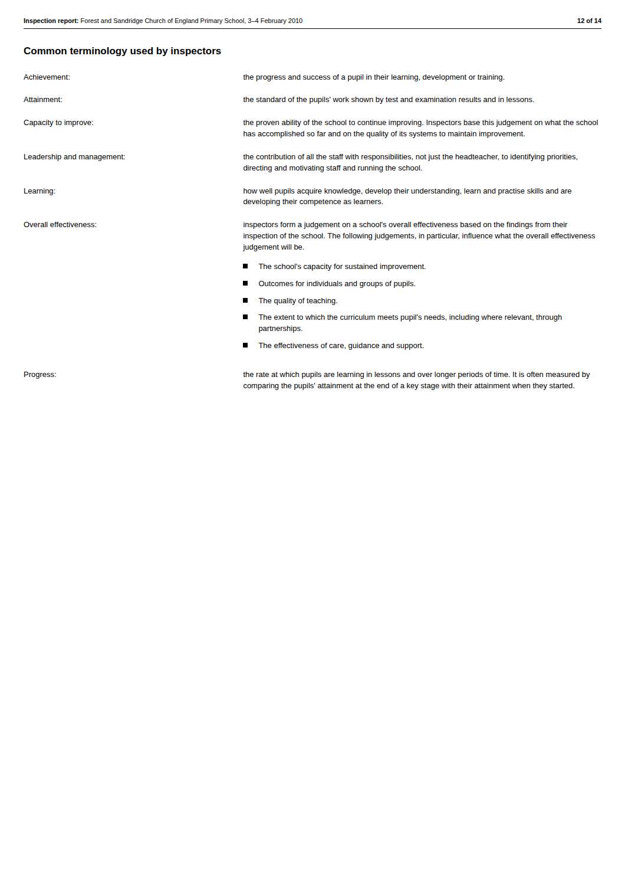Inspection report: Forest and Sandridge Church of England Primary School, 3–4 February 2010
12 of 14
Common terminology used by inspectors
| Achievement: | the progress and success of a pupil in their learning, development or training. |
| Attainment: | the standard of the pupils' work shown by test and examination results and in lessons. |
| Capacity to improve: | the proven ability of the school to continue improving. Inspectors base this judgement on what the school has accomplished so far and on the quality of its systems to maintain improvement. |
| Leadership and management: | the contribution of all the staff with responsibilities, not just the headteacher, to identifying priorities, directing and motivating staff and running the school. |
| Learning: | how well pupils acquire knowledge, develop their understanding, learn and practise skills and are developing their competence as learners. |
| Overall effectiveness: | inspectors form a judgement on a school's overall effectiveness based on the findings from their inspection of the school. The following judgements, in particular, influence what the overall effectiveness judgement will be. The school's capacity for sustained improvement. Outcomes for individuals and groups of pupils. The quality of teaching. The extent to which the curriculum meets pupil's needs, including where relevant, through partnerships. The effectiveness of care, guidance and support. |
| Progress: | the rate at which pupils are learning in lessons and over longer periods of time. It is often measured by comparing the pupils' attainment at the end of a key stage with their attainment when they started. |